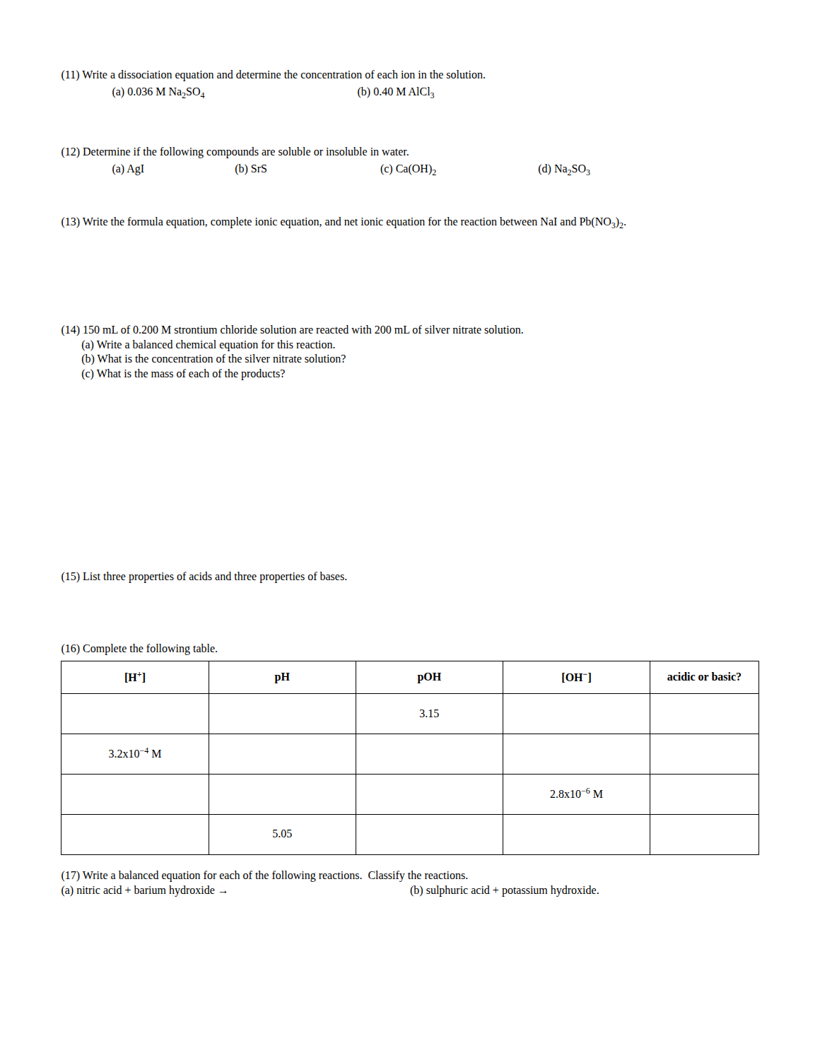(11) Write a dissociation equation and determine the concentration of each ion in the solution.
(a) 0.036 M Na2SO4 (b) 0.40 M AlCl3
(12) Determine if the following compounds are soluble or insoluble in water.
(a) AgI (b) SrS (c) Ca(OH)2 (d) Na2SO3
(13) Write the formula equation, complete ionic equation, and net ionic equation for the reaction between NaI and Pb(NO3)2.
(14) 150 mL of 0.200 M strontium chloride solution are reacted with 200 mL of silver nitrate solution.
(a) Write a balanced chemical equation for this reaction.
(b) What is the concentration of the silver nitrate solution?
(c) What is the mass of each of the products?
(15) List three properties of acids and three properties of bases.
(16) Complete the following table.
| [H + ] | pH | pOH | [OH − ] | acidic or basic? |
| --- | --- | --- | --- | --- |
| | | 3.15 | | |
| 3.2x10 −4 M | | | | |
| | | | 2.8x10 −6 M | |
| | 5.05 | | | |
(17) Write a balanced equation for each of the following reactions. Classify the reactions.
(a) nitric acid + barium hydroxide → (b) sulphuric acid + potassium hydroxide.